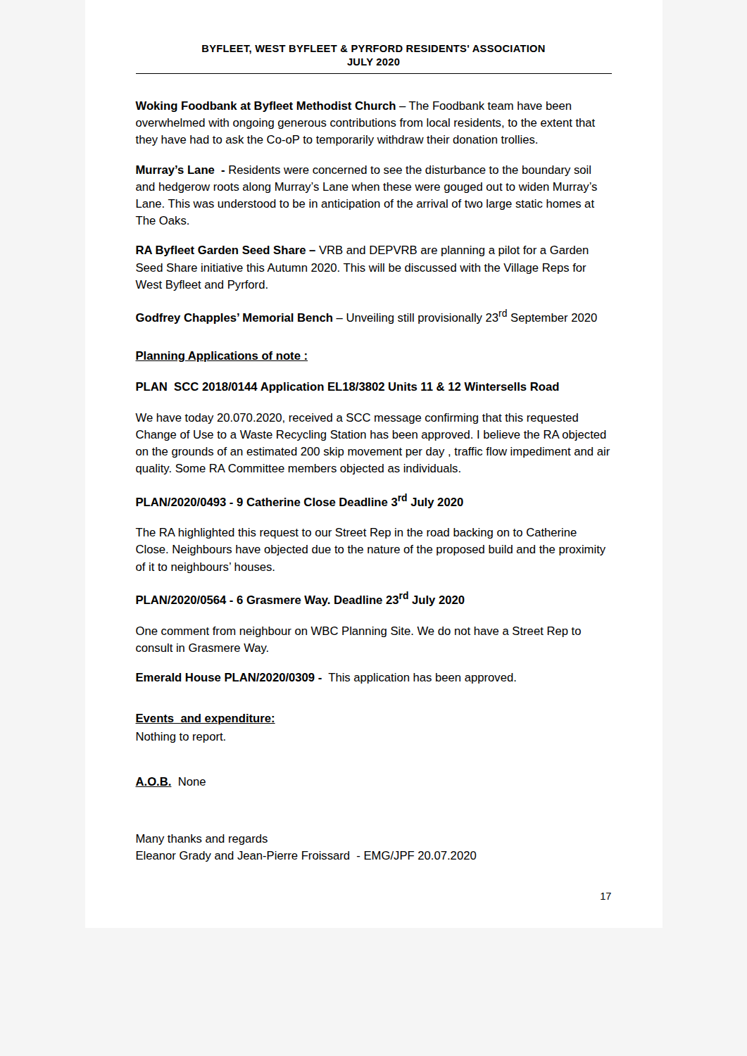BYFLEET, WEST BYFLEET & PYRFORD RESIDENTS' ASSOCIATION
JULY 2020
Woking Foodbank at Byfleet Methodist Church – The Foodbank team have been overwhelmed with ongoing generous contributions from local residents, to the extent that they have had to ask the Co-oP to temporarily withdraw their donation trollies.
Murray’s Lane - Residents were concerned to see the disturbance to the boundary soil and hedgerow roots along Murray’s Lane when these were gouged out to widen Murray’s Lane. This was understood to be in anticipation of the arrival of two large static homes at The Oaks.
RA Byfleet Garden Seed Share – VRB and DEPVRB are planning a pilot for a Garden Seed Share initiative this Autumn 2020. This will be discussed with the Village Reps for West Byfleet and Pyrford.
Godfrey Chapples’ Memorial Bench – Unveiling still provisionally 23rd September 2020
Planning Applications of note :
PLAN SCC 2018/0144 Application EL18/3802 Units 11 & 12 Wintersells Road
We have today 20.070.2020, received a SCC message confirming that this requested Change of Use to a Waste Recycling Station has been approved. I believe the RA objected on the grounds of an estimated 200 skip movement per day , traffic flow impediment and air quality. Some RA Committee members objected as individuals.
PLAN/2020/0493 - 9 Catherine Close Deadline 3rd July 2020
The RA highlighted this request to our Street Rep in the road backing on to Catherine Close. Neighbours have objected due to the nature of the proposed build and the proximity of it to neighbours’ houses.
PLAN/2020/0564 - 6 Grasmere Way. Deadline 23rd July 2020
One comment from neighbour on WBC Planning Site. We do not have a Street Rep to consult in Grasmere Way.
Emerald House PLAN/2020/0309 - This application has been approved.
Events and expenditure:
Nothing to report.
A.O.B. None
Many thanks and regards
Eleanor Grady and Jean-Pierre Froissard - EMG/JPF 20.07.2020
17